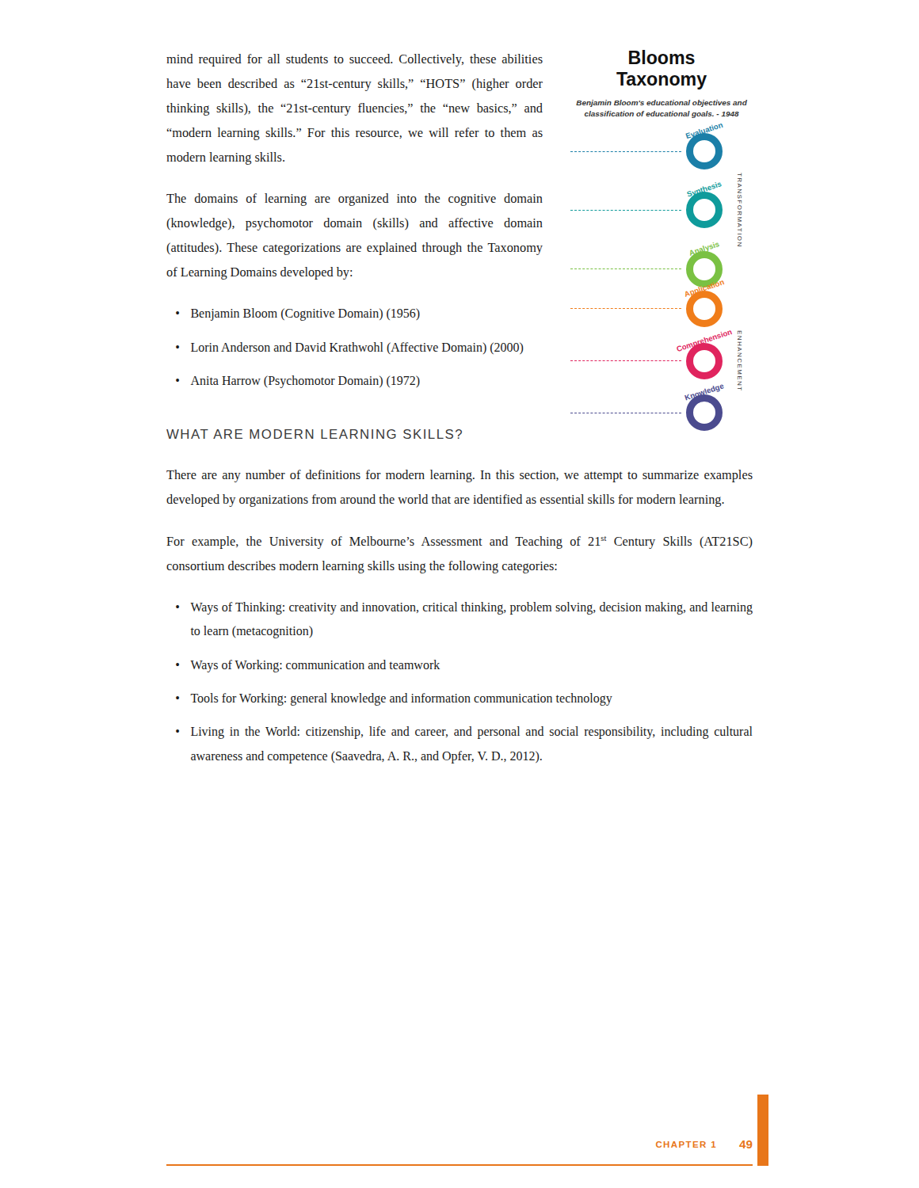Blooms
Taxonomy
Benjamin Bloom's educational objectives and classification of educational goals. - 1948
Evaluation
Synthesis
TRANSFORMATION
Analysis
Application
Comprehension
ENHANCEMENT
Knowledge
mind required for all students to succeed. Collectively, these abilities have been described as “21st-century skills,” “HOTS” (higher order thinking skills), the “21st-century fluencies,” the “new basics,” and “modern learning skills.” For this resource, we will refer to them as modern learning skills.
The domains of learning are organized into the cognitive domain (knowledge), psychomotor domain (skills) and affective domain (attitudes). These categorizations are explained through the Taxonomy of Learning Domains developed by:
Benjamin Bloom (Cognitive Domain) (1956)
Lorin Anderson and David Krathwohl (Affective Domain) (2000)
Anita Harrow (Psychomotor Domain) (1972)
WHAT ARE MODERN LEARNING SKILLS?
There are any number of definitions for modern learning. In this section, we attempt to summarize examples developed by organizations from around the world that are identified as essential skills for modern learning.
For example, the University of Melbourne’s Assessment and Teaching of 21st Century Skills (AT21SC) consortium describes modern learning skills using the following categories:
Ways of Thinking: creativity and innovation, critical thinking, problem solving, decision making, and learning to learn (metacognition)
Ways of Working: communication and teamwork
Tools for Working: general knowledge and information communication technology
Living in the World: citizenship, life and career, and personal and social responsibility, including cultural awareness and competence (Saavedra, A. R., and Opfer, V. D., 2012).
CHAPTER 1 49